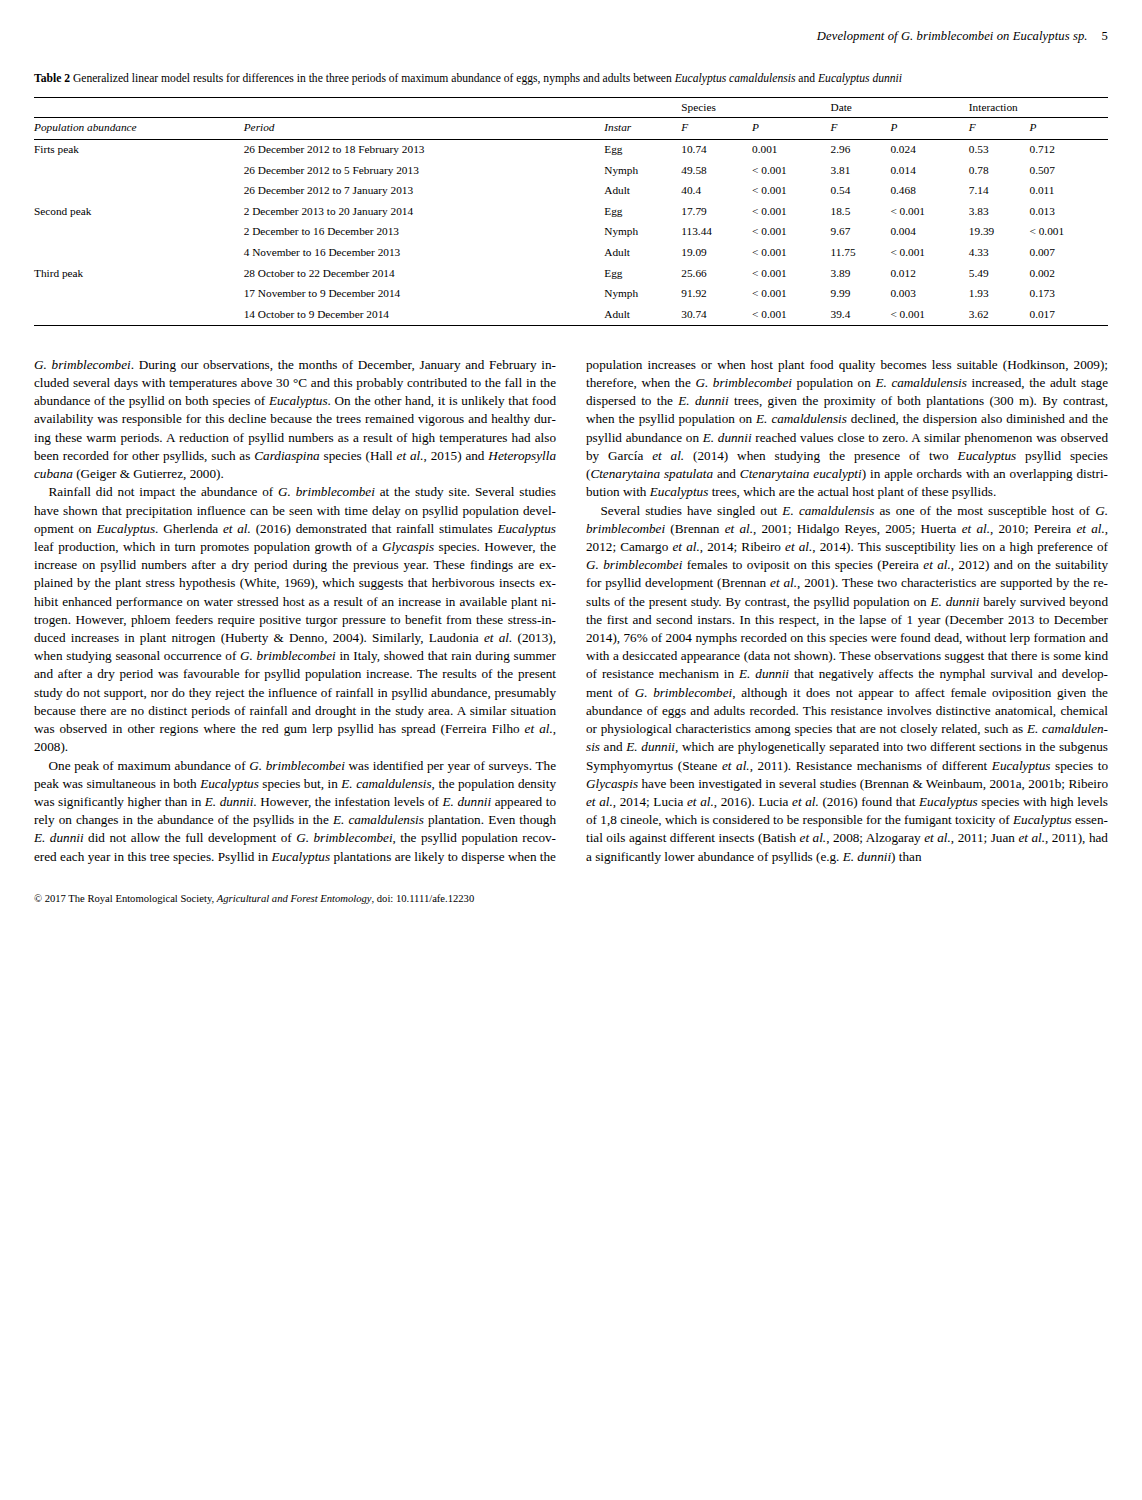Development of G. brimblecombei on Eucalyptus sp. 5
Table 2 Generalized linear model results for differences in the three periods of maximum abundance of eggs, nymphs and adults between Eucalyptus camaldulensis and Eucalyptus dunnii
| | | | Species | Date | Interaction |
| --- | --- | --- | --- | --- | --- |
| Population abundance | Period | Instar | F | P | F | P | F | P |
| Firts peak | 26 December 2012 to 18 February 2013 | Egg | 10.74 | 0.001 | 2.96 | 0.024 | 0.53 | 0.712 |
| | 26 December 2012 to 5 February 2013 | Nymph | 49.58 | < 0.001 | 3.81 | 0.014 | 0.78 | 0.507 |
| | 26 December 2012 to 7 January 2013 | Adult | 40.4 | < 0.001 | 0.54 | 0.468 | 7.14 | 0.011 |
| Second peak | 2 December 2013 to 20 January 2014 | Egg | 17.79 | < 0.001 | 18.5 | < 0.001 | 3.83 | 0.013 |
| | 2 December to 16 December 2013 | Nymph | 113.44 | < 0.001 | 9.67 | 0.004 | 19.39 | < 0.001 |
| | 4 November to 16 December 2013 | Adult | 19.09 | < 0.001 | 11.75 | < 0.001 | 4.33 | 0.007 |
| Third peak | 28 October to 22 December 2014 | Egg | 25.66 | < 0.001 | 3.89 | 0.012 | 5.49 | 0.002 |
| | 17 November to 9 December 2014 | Nymph | 91.92 | < 0.001 | 9.99 | 0.003 | 1.93 | 0.173 |
| | 14 October to 9 December 2014 | Adult | 30.74 | < 0.001 | 39.4 | < 0.001 | 3.62 | 0.017 |
G. brimblecombei. During our observations, the months of December, January and February included several days with temperatures above 30 °C and this probably contributed to the fall in the abundance of the psyllid on both species of Eucalyptus. On the other hand, it is unlikely that food availability was responsible for this decline because the trees remained vigorous and healthy during these warm periods. A reduction of psyllid numbers as a result of high temperatures had also been recorded for other psyllids, such as Cardiaspina species (Hall et al., 2015) and Heteropsylla cubana (Geiger & Gutierrez, 2000).
Rainfall did not impact the abundance of G. brimblecombei at the study site. Several studies have shown that precipitation influence can be seen with time delay on psyllid population development on Eucalyptus. Gherlenda et al. (2016) demonstrated that rainfall stimulates Eucalyptus leaf production, which in turn promotes population growth of a Glycaspis species. However, the increase on psyllid numbers after a dry period during the previous year. These findings are explained by the plant stress hypothesis (White, 1969), which suggests that herbivorous insects exhibit enhanced performance on water stressed host as a result of an increase in available plant nitrogen. However, phloem feeders require positive turgor pressure to benefit from these stress-induced increases in plant nitrogen (Huberty & Denno, 2004). Similarly, Laudonia et al. (2013), when studying seasonal occurrence of G. brimblecombei in Italy, showed that rain during summer and after a dry period was favourable for psyllid population increase. The results of the present study do not support, nor do they reject the influence of rainfall in psyllid abundance, presumably because there are no distinct periods of rainfall and drought in the study area. A similar situation was observed in other regions where the red gum lerp psyllid has spread (Ferreira Filho et al., 2008).
One peak of maximum abundance of G. brimblecombei was identified per year of surveys. The peak was simultaneous in both Eucalyptus species but, in E. camaldulensis, the population density was significantly higher than in E. dunnii. However, the infestation levels of E. dunnii appeared to rely on changes in the abundance of the psyllids in the E. camaldulensis plantation. Even though E. dunnii did not allow the full development of G. brimblecombei, the psyllid population recovered each year in this tree species. Psyllid in Eucalyptus plantations are likely to disperse when the population increases or when host plant food quality becomes less suitable (Hodkinson, 2009); therefore, when the G. brimblecombei population on E. camaldulensis increased, the adult stage dispersed to the E. dunnii trees, given the proximity of both plantations (300 m). By contrast, when the psyllid population on E. camaldulensis declined, the dispersion also diminished and the psyllid abundance on E. dunnii reached values close to zero. A similar phenomenon was observed by García et al. (2014) when studying the presence of two Eucalyptus psyllid species (Ctenarytaina spatulata and Ctenarytaina eucalypti) in apple orchards with an overlapping distribution with Eucalyptus trees, which are the actual host plant of these psyllids.
Several studies have singled out E. camaldulensis as one of the most susceptible host of G. brimblecombei (Brennan et al., 2001; Hidalgo Reyes, 2005; Huerta et al., 2010; Pereira et al., 2012; Camargo et al., 2014; Ribeiro et al., 2014). This susceptibility lies on a high preference of G. brimblecombei females to oviposit on this species (Pereira et al., 2012) and on the suitability for psyllid development (Brennan et al., 2001). These two characteristics are supported by the results of the present study. By contrast, the psyllid population on E. dunnii barely survived beyond the first and second instars. In this respect, in the lapse of 1 year (December 2013 to December 2014), 76% of 2004 nymphs recorded on this species were found dead, without lerp formation and with a desiccated appearance (data not shown). These observations suggest that there is some kind of resistance mechanism in E. dunnii that negatively affects the nymphal survival and development of G. brimblecombei, although it does not appear to affect female oviposition given the abundance of eggs and adults recorded. This resistance involves distinctive anatomical, chemical or physiological characteristics among species that are not closely related, such as E. camaldulensis and E. dunnii, which are phylogenetically separated into two different sections in the subgenus Symphyomyrtus (Steane et al., 2011). Resistance mechanisms of different Eucalyptus species to Glycaspis have been investigated in several studies (Brennan & Weinbaum, 2001a, 2001b; Ribeiro et al., 2014; Lucia et al., 2016). Lucia et al. (2016) found that Eucalyptus species with high levels of 1,8 cineole, which is considered to be responsible for the fumigant toxicity of Eucalyptus essential oils against different insects (Batish et al., 2008; Alzogaray et al., 2011; Juan et al., 2011), had a significantly lower abundance of psyllids (e.g. E. dunnii) than
© 2017 The Royal Entomological Society, Agricultural and Forest Entomology, doi: 10.1111/afe.12230